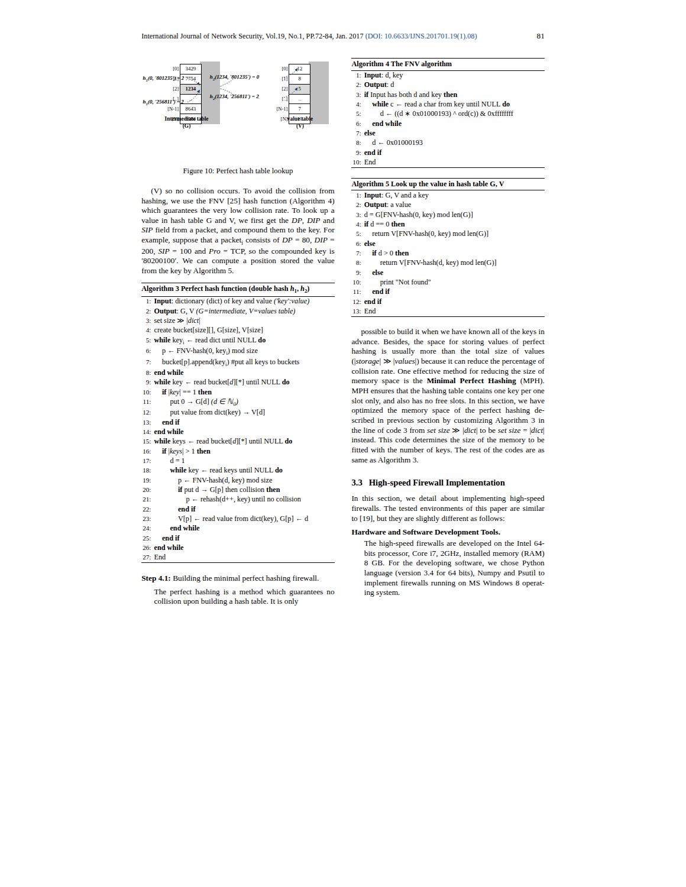International Journal of Network Security, Vol.19, No.1, PP.72-84, Jan. 2017 (DOI: 10.6633/IJNS.201701.19(1).08)
81
| [0] | 3429 |
| [1] | 7754 |
| [2] | 1234 |
| [..] | .. |
| [N-1] | 8643 |
| [N] | 6984 |
Intermediate table
(G)
| [0] | 12 |
| [1] | 8 |
| [2] | 5 |
| [..] | .. |
| [N-1] | 7 |
| [N] | 10 |
value table
(V)
h1(0, '801235') = 2
h1(0, '256811') = 2
h2(1234, '801235') = 0
h2(1234, '256811') = 2
Figure 10: Perfect hash table lookup
(V) so no collision occurs. To avoid the collision from hashing, we use the FNV [25] hash function (Algorithm 4) which guarantees the very low collision rate. To look up a value in hash table G and V, we first get the DP, DIP and SIP field from a packet, and compound them to the key. For example, suppose that a packeti consists of DP = 80, DIP = 200, SIP = 100 and Pro = TCP, so the compounded key is ′80200100′. We can compute a position stored the value from the key by Algorithm 5.
Algorithm 3 Perfect hash function (double hash h1, h2)
Input: dictionary (dict) of key and value ('key':value)
Output: G, V (G=intermediate, V=values table)
set size ≫ |dict|
create bucket[size][], G[size], V[size]
while keyi ← read dict until NULL do
p ← FNV-hash(0, keyi) mod size
bucket[p].append(keyi) #put all keys to buckets
end while
while key ← read bucket[d][*] until NULL do
if |key| == 1 then
put 0 → G[d] (d ∈ ℕ0)
put value from dict(key) → V[d]
end if
end while
while keys ← read bucket[d][*] until NULL do
if |keys| > 1 then
d = 1
while key ← read keys until NULL do
p ← FNV-hash(d, key) mod size
if put d → G[p] then collision then
p ← rehash(d++, key) until no collision
end if
V[p] ← read value from dict(key), G[p] ← d
end while
end if
end while
End
Step 4.1: Building the minimal perfect hashing firewall.
The perfect hashing is a method which guarantees no collision upon building a hash table. It is only
Algorithm 4 The FNV algorithm
Input: d, key
Output: d
if Input has both d and key then
while c ← read a char from key until NULL do
d ← ((d ∗ 0x01000193) ^ ord(c)) & 0xffffffff
end while
else
d ← 0x01000193
end if
End
Algorithm 5 Look up the value in hash table G, V
Input: G, V and a key
Output: a value
d = G[FNV-hash(0, key) mod len(G)]
if d == 0 then
return V[FNV-hash(0, key) mod len(G)]
else
if d > 0 then
return V[FNV-hash(d, key) mod len(G)]
else
print "Not found"
end if
end if
End
possible to build it when we have known all of the keys in advance. Besides, the space for storing values of perfect hashing is usually more than the total size of values (|storage| ≫ |values|) because it can reduce the percentage of collision rate. One effective method for reducing the size of memory space is the Minimal Perfect Hashing (MPH). MPH ensures that the hashing table contains one key per one slot only, and also has no free slots. In this section, we have optimized the memory space of the perfect hashing described in previous section by customizing Algorithm 3 in the line of code 3 from set size ≫ |dict| to be set size = |dict| instead. This code determines the size of the memory to be fitted with the number of keys. The rest of the codes are as same as Algorithm 3.
3.3 High-speed Firewall Implementation
In this section, we detail about implementing high-speed firewalls. The tested environments of this paper are similar to [19], but they are slightly different as follows:
Hardware and Software Development Tools.
The high-speed firewalls are developed on the Intel 64-bits processor, Core i7, 2GHz, installed memory (RAM) 8 GB. For the developing software, we chose Python language (version 3.4 for 64 bits), Numpy and Psutil to implement firewalls running on MS Windows 8 operating system.